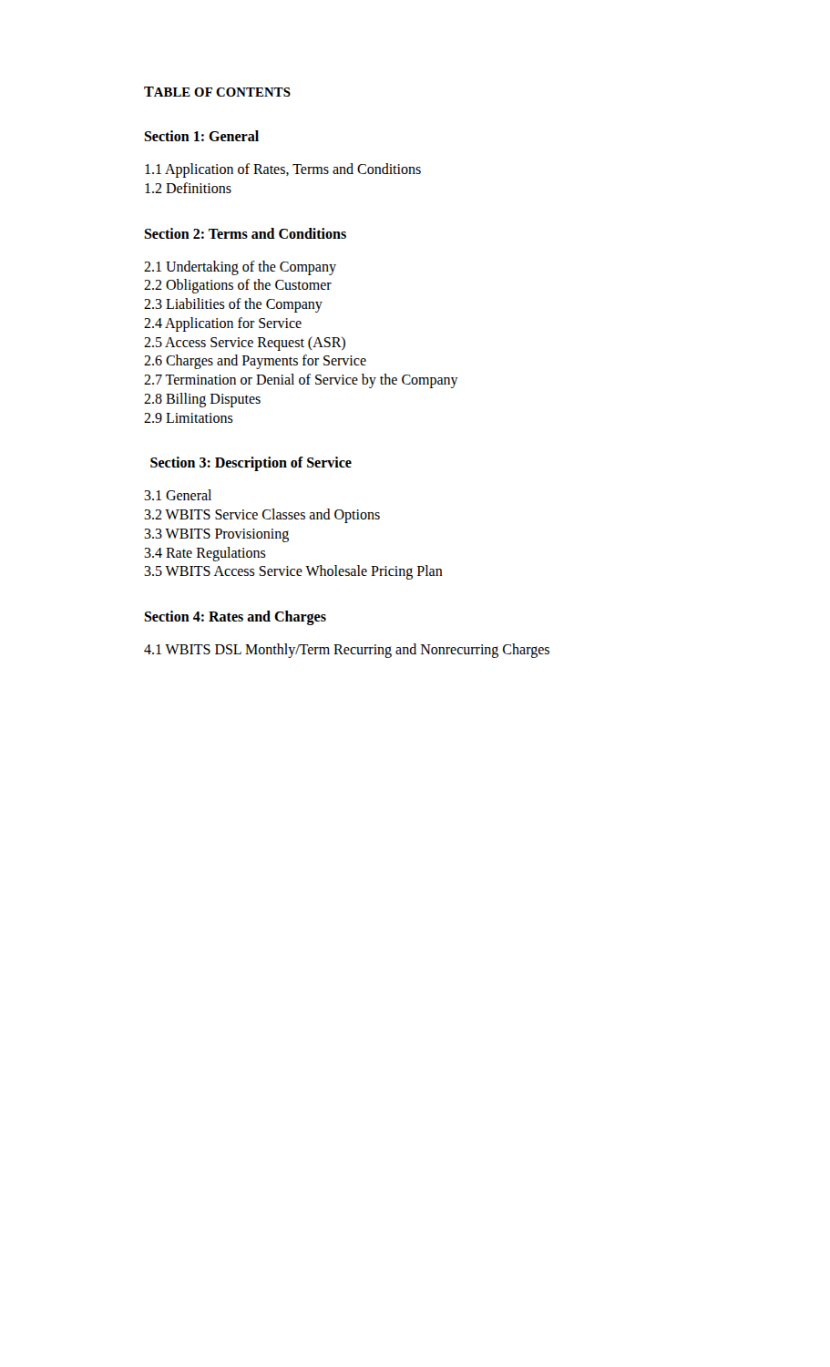TABLE OF CONTENTS
Section 1: General
1.1 Application of Rates, Terms and Conditions
1.2 Definitions
Section 2: Terms and Conditions
2.1 Undertaking of the Company
2.2 Obligations of the Customer
2.3 Liabilities of the Company
2.4 Application for Service
2.5 Access Service Request (ASR)
2.6 Charges and Payments for Service
2.7 Termination or Denial of Service by the Company
2.8 Billing Disputes
2.9 Limitations
Section 3: Description of Service
3.1 General
3.2 WBITS Service Classes and Options
3.3 WBITS Provisioning
3.4 Rate Regulations
3.5 WBITS Access Service Wholesale Pricing Plan
Section 4: Rates and Charges
4.1 WBITS DSL Monthly/Term Recurring and Nonrecurring Charges